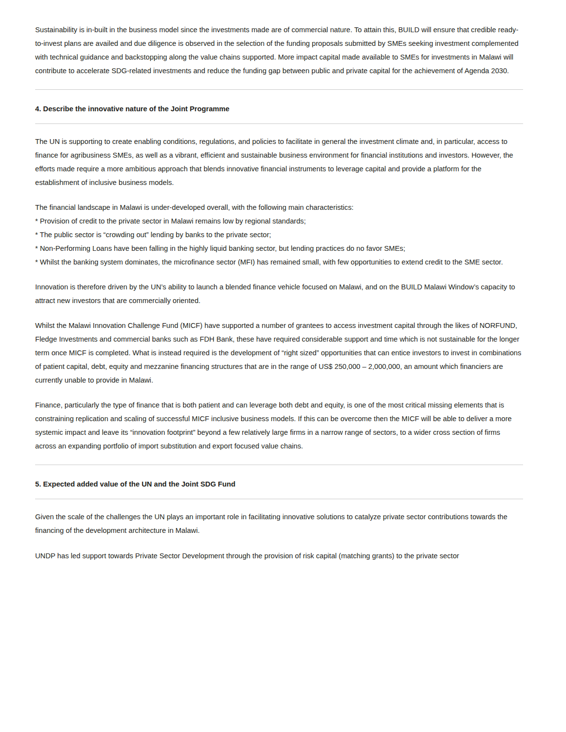Sustainability is in-built in the business model since the investments made are of commercial nature. To attain this, BUILD will ensure that credible ready-to-invest plans are availed and due diligence is observed in the selection of the funding proposals submitted by SMEs seeking investment complemented with technical guidance and backstopping along the value chains supported. More impact capital made available to SMEs for investments in Malawi will contribute to accelerate SDG-related investments and reduce the funding gap between public and private capital for the achievement of Agenda 2030.
4. Describe the innovative nature of the Joint Programme
The UN is supporting to create enabling conditions, regulations, and policies to facilitate in general the investment climate and, in particular, access to finance for agribusiness SMEs, as well as a vibrant, efficient and sustainable business environment for financial institutions and investors. However, the efforts made require a more ambitious approach that blends innovative financial instruments to leverage capital and provide a platform for the establishment of inclusive business models.
The financial landscape in Malawi is under-developed overall, with the following main characteristics:
* Provision of credit to the private sector in Malawi remains low by regional standards;
* The public sector is “crowding out” lending by banks to the private sector;
* Non-Performing Loans have been falling in the highly liquid banking sector, but lending practices do no favor SMEs;
* Whilst the banking system dominates, the microfinance sector (MFI) has remained small, with few opportunities to extend credit to the SME sector.
Innovation is therefore driven by the UN’s ability to launch a blended finance vehicle focused on Malawi, and on the BUILD Malawi Window’s capacity to attract new investors that are commercially oriented.
Whilst the Malawi Innovation Challenge Fund (MICF) have supported a number of grantees to access investment capital through the likes of NORFUND, Fledge Investments and commercial banks such as FDH Bank, these have required considerable support and time which is not sustainable for the longer term once MICF is completed. What is instead required is the development of “right sized” opportunities that can entice investors to invest in combinations of patient capital, debt, equity and mezzanine financing structures that are in the range of US$ 250,000 – 2,000,000, an amount which financiers are currently unable to provide in Malawi.
Finance, particularly the type of finance that is both patient and can leverage both debt and equity, is one of the most critical missing elements that is constraining replication and scaling of successful MICF inclusive business models. If this can be overcome then the MICF will be able to deliver a more systemic impact and leave its “innovation footprint” beyond a few relatively large firms in a narrow range of sectors, to a wider cross section of firms across an expanding portfolio of import substitution and export focused value chains.
5. Expected added value of the UN and the Joint SDG Fund
Given the scale of the challenges the UN plays an important role in facilitating innovative solutions to catalyze private sector contributions towards the financing of the development architecture in Malawi.
UNDP has led support towards Private Sector Development through the provision of risk capital (matching grants) to the private sector